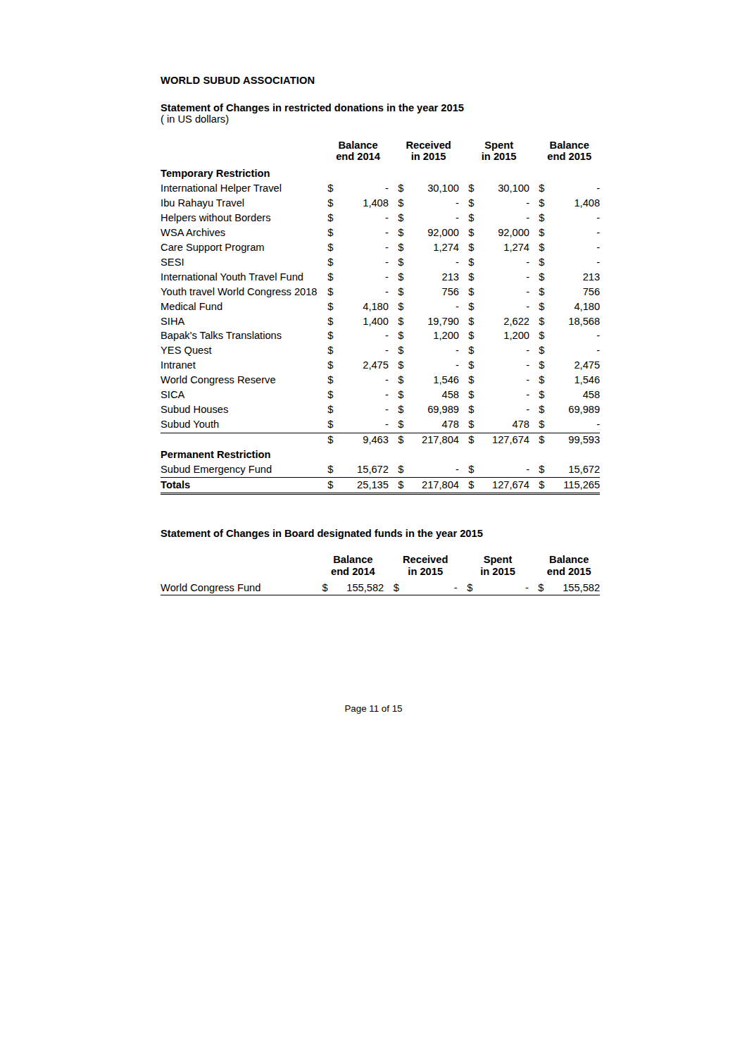WORLD SUBUD ASSOCIATION
Statement of Changes in restricted donations in the year 2015
( in US dollars)
| | Balance end 2014 | | Received in 2015 | | Spent in 2015 | | Balance end 2015 |
| --- | --- | --- | --- | --- | --- | --- | --- |
| Temporary Restriction | |
| International Helper Travel | $ | - | | $ | 30,100 | | $ | 30,100 | | $ | - |
| Ibu Rahayu Travel | $ | 1,408 | | $ | - | | $ | - | | $ | 1,408 |
| Helpers without Borders | $ | - | | $ | - | | $ | - | | $ | - |
| WSA Archives | $ | - | | $ | 92,000 | | $ | 92,000 | | $ | - |
| Care Support Program | $ | - | | $ | 1,274 | | $ | 1,274 | | $ | - |
| SESI | $ | - | | $ | - | | $ | - | | $ | - |
| International Youth Travel Fund | $ | - | | $ | 213 | | $ | - | | $ | 213 |
| Youth travel World Congress 2018 | $ | - | | $ | 756 | | $ | - | | $ | 756 |
| Medical Fund | $ | 4,180 | | $ | - | | $ | - | | $ | 4,180 |
| SIHA | $ | 1,400 | | $ | 19,790 | | $ | 2,622 | | $ | 18,568 |
| Bapak's Talks Translations | $ | - | | $ | 1,200 | | $ | 1,200 | | $ | - |
| YES Quest | $ | - | | $ | - | | $ | - | | $ | - |
| Intranet | $ | 2,475 | | $ | - | | $ | - | | $ | 2,475 |
| World Congress Reserve | $ | - | | $ | 1,546 | | $ | - | | $ | 1,546 |
| SICA | $ | - | | $ | 458 | | $ | - | | $ | 458 |
| Subud Houses | $ | - | | $ | 69,989 | | $ | - | | $ | 69,989 |
| Subud Youth | $ | - | | $ | 478 | | $ | 478 | | $ | - |
| | $ | 9,463 | | $ | 217,804 | | $ | 127,674 | | $ | 99,593 |
| Permanent Restriction | |
| Subud Emergency Fund | $ | 15,672 | | $ | - | | $ | - | | $ | 15,672 |
| Totals | $ | 25,135 | | $ | 217,804 | | $ | 127,674 | | $ | 115,265 |
Statement of Changes in Board designated funds in the year 2015
| | Balance end 2014 | | Received in 2015 | | Spent in 2015 | | Balance end 2015 |
| --- | --- | --- | --- | --- | --- | --- | --- |
| World Congress Fund | $ | 155,582 | | $ | - | | $ | - | | $ | 155,582 |
Page 11 of 15